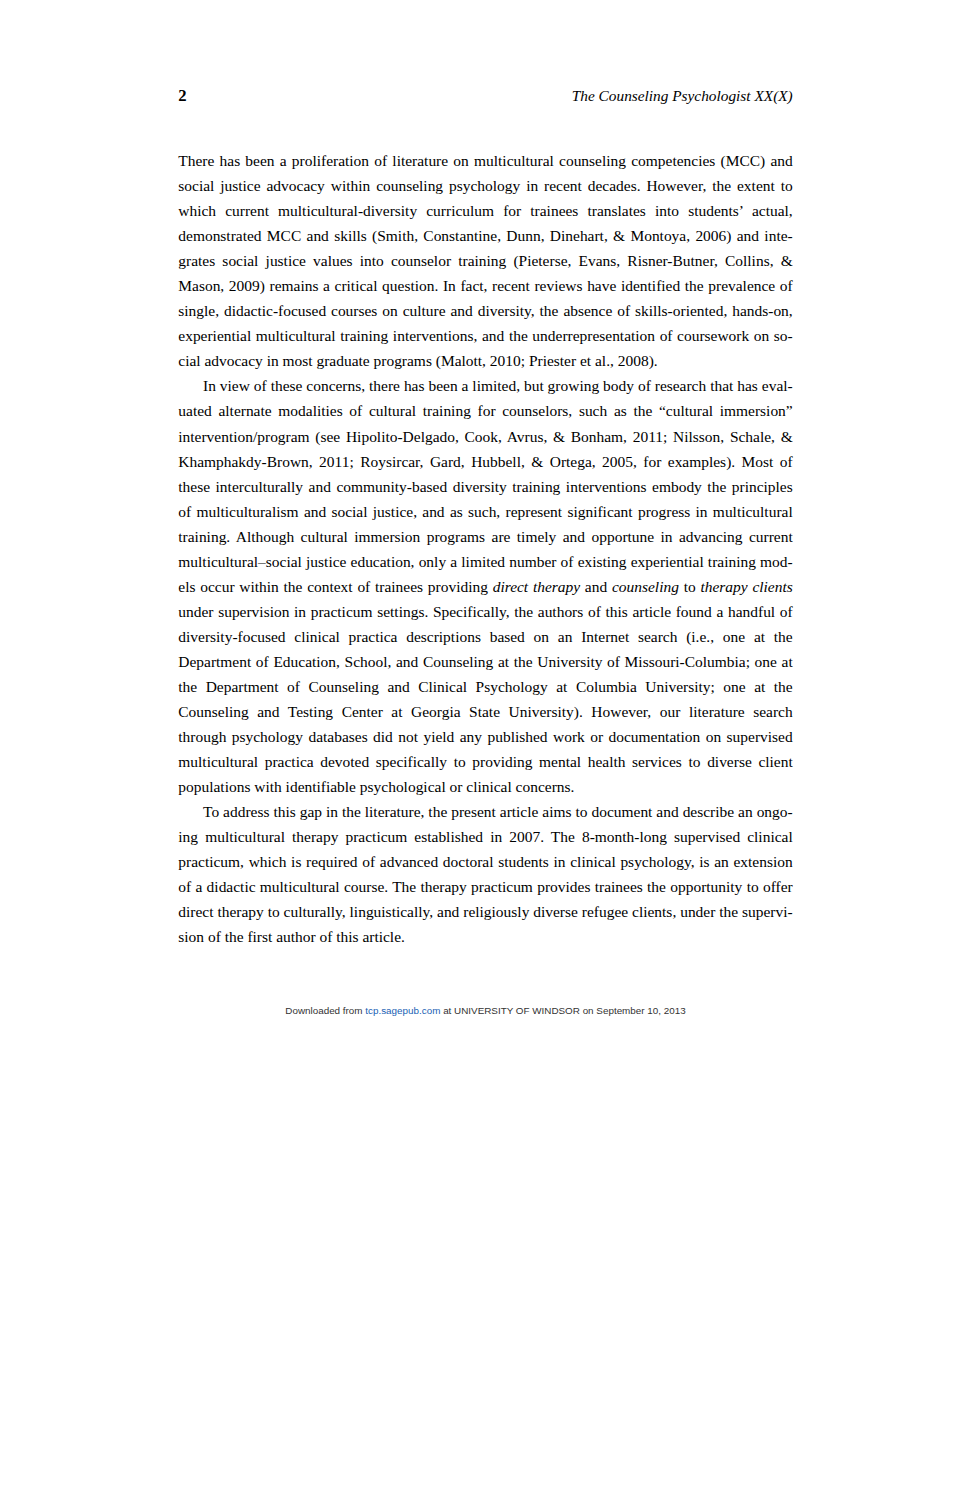2 The Counseling Psychologist XX(X)
There has been a proliferation of literature on multicultural counseling competencies (MCC) and social justice advocacy within counseling psychology in recent decades. However, the extent to which current multicultural-diversity curriculum for trainees translates into students’ actual, demonstrated MCC and skills (Smith, Constantine, Dunn, Dinehart, & Montoya, 2006) and integrates social justice values into counselor training (Pieterse, Evans, Risner-Butner, Collins, & Mason, 2009) remains a critical question. In fact, recent reviews have identified the prevalence of single, didactic-focused courses on culture and diversity, the absence of skills-oriented, hands-on, experiential multicultural training interventions, and the underrepresentation of coursework on social advocacy in most graduate programs (Malott, 2010; Priester et al., 2008).
In view of these concerns, there has been a limited, but growing body of research that has evaluated alternate modalities of cultural training for counselors, such as the “cultural immersion” intervention/program (see Hipolito-Delgado, Cook, Avrus, & Bonham, 2011; Nilsson, Schale, & Khamphakdy-Brown, 2011; Roysircar, Gard, Hubbell, & Ortega, 2005, for examples). Most of these interculturally and community-based diversity training interventions embody the principles of multiculturalism and social justice, and as such, represent significant progress in multicultural training. Although cultural immersion programs are timely and opportune in advancing current multicultural–social justice education, only a limited number of existing experiential training models occur within the context of trainees providing direct therapy and counseling to therapy clients under supervision in practicum settings. Specifically, the authors of this article found a handful of diversity-focused clinical practica descriptions based on an Internet search (i.e., one at the Department of Education, School, and Counseling at the University of Missouri-Columbia; one at the Department of Counseling and Clinical Psychology at Columbia University; one at the Counseling and Testing Center at Georgia State University). However, our literature search through psychology databases did not yield any published work or documentation on supervised multicultural practica devoted specifically to providing mental health services to diverse client populations with identifiable psychological or clinical concerns.
To address this gap in the literature, the present article aims to document and describe an ongoing multicultural therapy practicum established in 2007. The 8-month-long supervised clinical practicum, which is required of advanced doctoral students in clinical psychology, is an extension of a didactic multicultural course. The therapy practicum provides trainees the opportunity to offer direct therapy to culturally, linguistically, and religiously diverse refugee clients, under the supervision of the first author of this article.
Downloaded from tcp.sagepub.com at UNIVERSITY OF WINDSOR on September 10, 2013